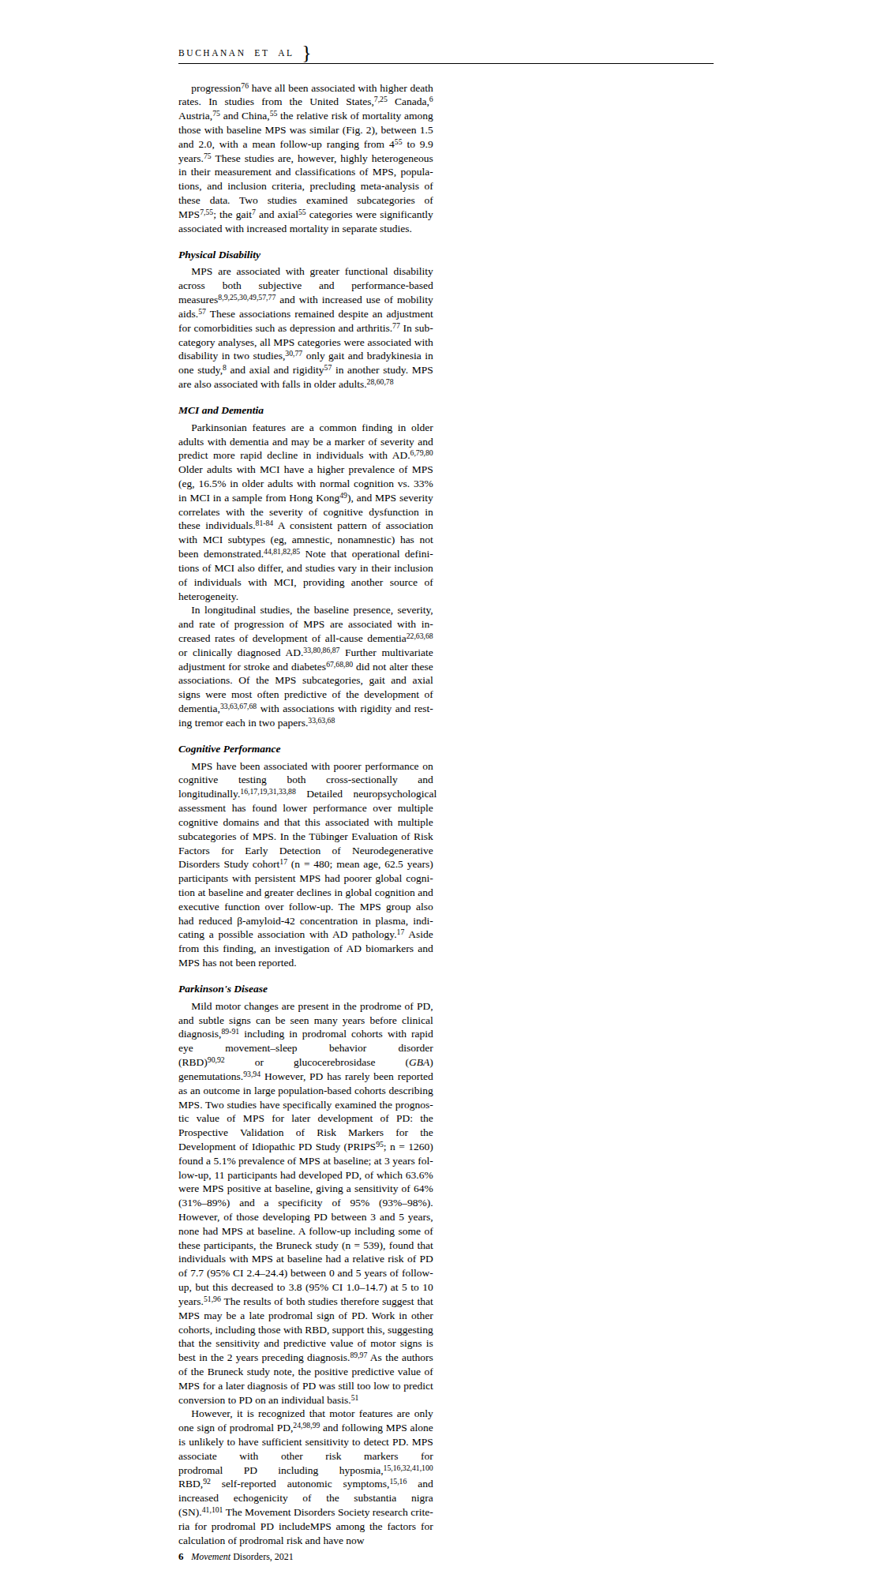Buchanan et al}
progression76 have all been associated with higher death rates. In studies from the United States,7,25 Canada,6 Austria,75 and China,55 the relative risk of mortality among those with baseline MPS was similar (Fig. 2), between 1.5 and 2.0, with a mean follow-up ranging from 455 to 9.9 years.75 These studies are, however, highly heterogeneous in their measurement and classifications of MPS, populations, and inclusion criteria, precluding meta-analysis of these data. Two studies examined subcategories of MPS7,55; the gait7 and axial55 categories were significantly associated with increased mortality in separate studies.
Physical Disability
MPS are associated with greater functional disability across both subjective and performance-based measures8,9,25,30,49,57,77 and with increased use of mobility aids.57 These associations remained despite an adjustment for comorbidities such as depression and arthritis.77 In subcategory analyses, all MPS categories were associated with disability in two studies,30,77 only gait and bradykinesia in one study,8 and axial and rigidity57 in another study. MPS are also associated with falls in older adults.28,60,78
MCI and Dementia
Parkinsonian features are a common finding in older adults with dementia and may be a marker of severity and predict more rapid decline in individuals with AD.6,79,80 Older adults with MCI have a higher prevalence of MPS (eg, 16.5% in older adults with normal cognition vs. 33% in MCI in a sample from Hong Kong49), and MPS severity correlates with the severity of cognitive dysfunction in these individuals.81-84 A consistent pattern of association with MCI subtypes (eg, amnestic, nonamnestic) has not been demonstrated.44,81,82,85 Note that operational definitions of MCI also differ, and studies vary in their inclusion of individuals with MCI, providing another source of heterogeneity.
In longitudinal studies, the baseline presence, severity, and rate of progression of MPS are associated with increased rates of development of all-cause dementia22,63,68 or clinically diagnosed AD.33,80,86,87 Further multivariate adjustment for stroke and diabetes67,68,80 did not alter these associations. Of the MPS subcategories, gait and axial signs were most often predictive of the development of dementia,33,63,67,68 with associations with rigidity and resting tremor each in two papers.33,63,68
Cognitive Performance
MPS have been associated with poorer performance on cognitive testing both cross-sectionally and longitudinally.16,17,19,31,33,88 Detailed neuropsychological assessment has found lower performance over multiple cognitive domains and that this associated with multiple subcategories of MPS. In the Tübinger Evaluation of Risk Factors for Early Detection of Neurodegenerative Disorders Study cohort17 (n = 480; mean age, 62.5 years) participants with persistent MPS had poorer global cognition at baseline and greater declines in global cognition and executive function over follow-up. The MPS group also had reduced β-amyloid-42 concentration in plasma, indicating a possible association with AD pathology.17 Aside from this finding, an investigation of AD biomarkers and MPS has not been reported.
Parkinson's Disease
Mild motor changes are present in the prodrome of PD, and subtle signs can be seen many years before clinical diagnosis,89-91 including in prodromal cohorts with rapid eye movement–sleep behavior disorder (RBD)90,92 or glucocerebrosidase (GBA) genemutations.93,94 However, PD has rarely been reported as an outcome in large population-based cohorts describing MPS. Two studies have specifically examined the prognostic value of MPS for later development of PD: the Prospective Validation of Risk Markers for the Development of Idiopathic PD Study (PRIPS95; n = 1260) found a 5.1% prevalence of MPS at baseline; at 3 years follow-up, 11 participants had developed PD, of which 63.6% were MPS positive at baseline, giving a sensitivity of 64% (31%–89%) and a specificity of 95% (93%–98%). However, of those developing PD between 3 and 5 years, none had MPS at baseline. A follow-up including some of these participants, the Bruneck study (n = 539), found that individuals with MPS at baseline had a relative risk of PD of 7.7 (95% CI 2.4–24.4) between 0 and 5 years of follow-up, but this decreased to 3.8 (95% CI 1.0–14.7) at 5 to 10 years.51,96 The results of both studies therefore suggest that MPS may be a late prodromal sign of PD. Work in other cohorts, including those with RBD, support this, suggesting that the sensitivity and predictive value of motor signs is best in the 2 years preceding diagnosis.89,97 As the authors of the Bruneck study note, the positive predictive value of MPS for a later diagnosis of PD was still too low to predict conversion to PD on an individual basis.51
However, it is recognized that motor features are only one sign of prodromal PD,24,98,99 and following MPS alone is unlikely to have sufficient sensitivity to detect PD. MPS associate with other risk markers for prodromal PD including hyposmia,15,16,32,41,100 RBD,92 self-reported autonomic symptoms,15,16 and increased echogenicity of the substantia nigra (SN).41,101 The Movement Disorders Society research criteria for prodromal PD includeMPS among the factors for calculation of prodromal risk and have now
6 Movement Disorders, 2021